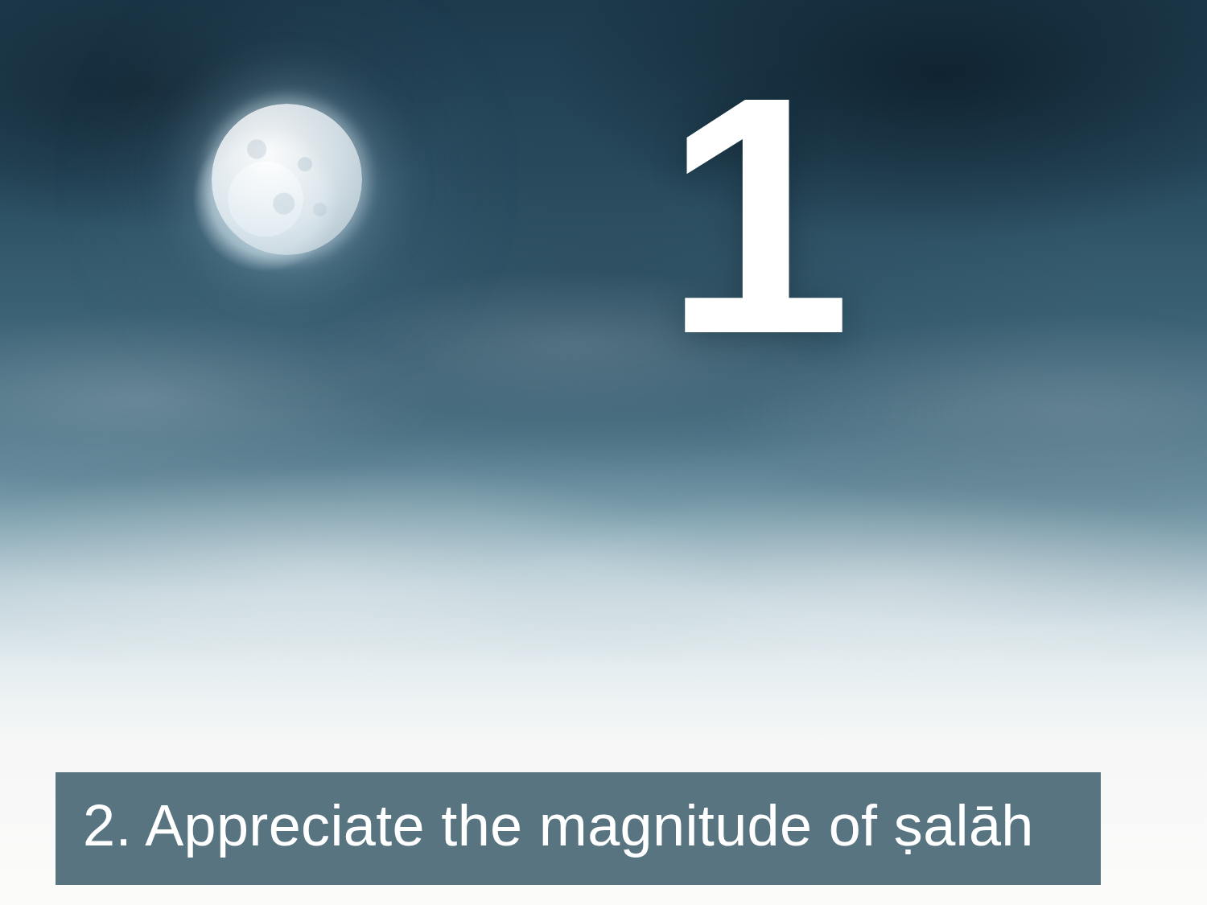1
2. Appreciate the magnitude of ṣalāh